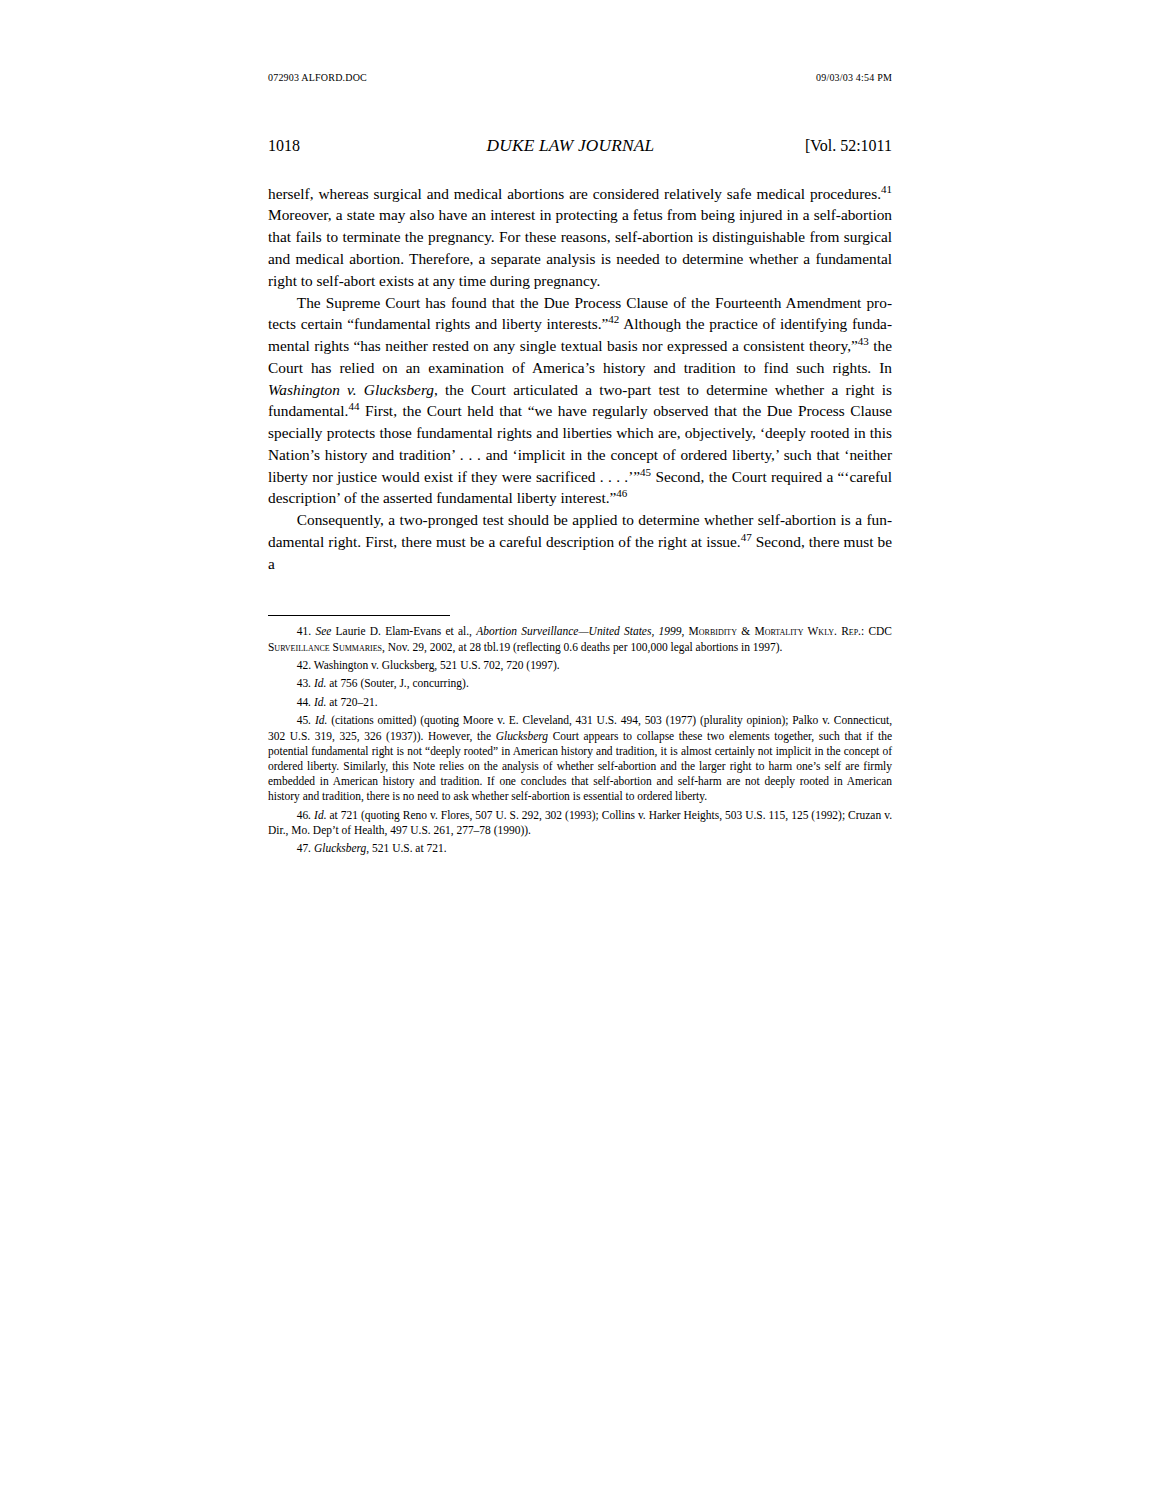072903 Alford.doc
09/03/03 4:54 PM
1018
DUKE LAW JOURNAL
[Vol. 52:1011
herself, whereas surgical and medical abortions are considered relatively safe medical procedures.41 Moreover, a state may also have an interest in protecting a fetus from being injured in a self-abortion that fails to terminate the pregnancy. For these reasons, self-abortion is distinguishable from surgical and medical abortion. Therefore, a separate analysis is needed to determine whether a fundamental right to self-abort exists at any time during pregnancy.
The Supreme Court has found that the Due Process Clause of the Fourteenth Amendment protects certain “fundamental rights and liberty interests.”42 Although the practice of identifying fundamental rights “has neither rested on any single textual basis nor expressed a consistent theory,”43 the Court has relied on an examination of America’s history and tradition to find such rights. In Washington v. Glucksberg, the Court articulated a two-part test to determine whether a right is fundamental.44 First, the Court held that “we have regularly observed that the Due Process Clause specially protects those fundamental rights and liberties which are, objectively, ‘deeply rooted in this Nation’s history and tradition’ . . . and ‘implicit in the concept of ordered liberty,’ such that ‘neither liberty nor justice would exist if they were sacrificed . . . .’”45 Second, the Court required a “‘careful description’ of the asserted fundamental liberty interest.”46
Consequently, a two-pronged test should be applied to determine whether self-abortion is a fundamental right. First, there must be a careful description of the right at issue.47 Second, there must be a
41. See Laurie D. Elam-Evans et al., Abortion Surveillance—United States, 1999, Morbidity & Mortality Wkly. Rep.: CDC Surveillance Summaries, Nov. 29, 2002, at 28 tbl.19 (reflecting 0.6 deaths per 100,000 legal abortions in 1997).
42. Washington v. Glucksberg, 521 U.S. 702, 720 (1997).
43. Id. at 756 (Souter, J., concurring).
44. Id. at 720–21.
45. Id. (citations omitted) (quoting Moore v. E. Cleveland, 431 U.S. 494, 503 (1977) (plurality opinion); Palko v. Connecticut, 302 U.S. 319, 325, 326 (1937)). However, the Glucksberg Court appears to collapse these two elements together, such that if the potential fundamental right is not “deeply rooted” in American history and tradition, it is almost certainly not implicit in the concept of ordered liberty. Similarly, this Note relies on the analysis of whether self-abortion and the larger right to harm one’s self are firmly embedded in American history and tradition. If one concludes that self-abortion and self-harm are not deeply rooted in American history and tradition, there is no need to ask whether self-abortion is essential to ordered liberty.
46. Id. at 721 (quoting Reno v. Flores, 507 U. S. 292, 302 (1993); Collins v. Harker Heights, 503 U.S. 115, 125 (1992); Cruzan v. Dir., Mo. Dep’t of Health, 497 U.S. 261, 277–78 (1990)).
47. Glucksberg, 521 U.S. at 721.